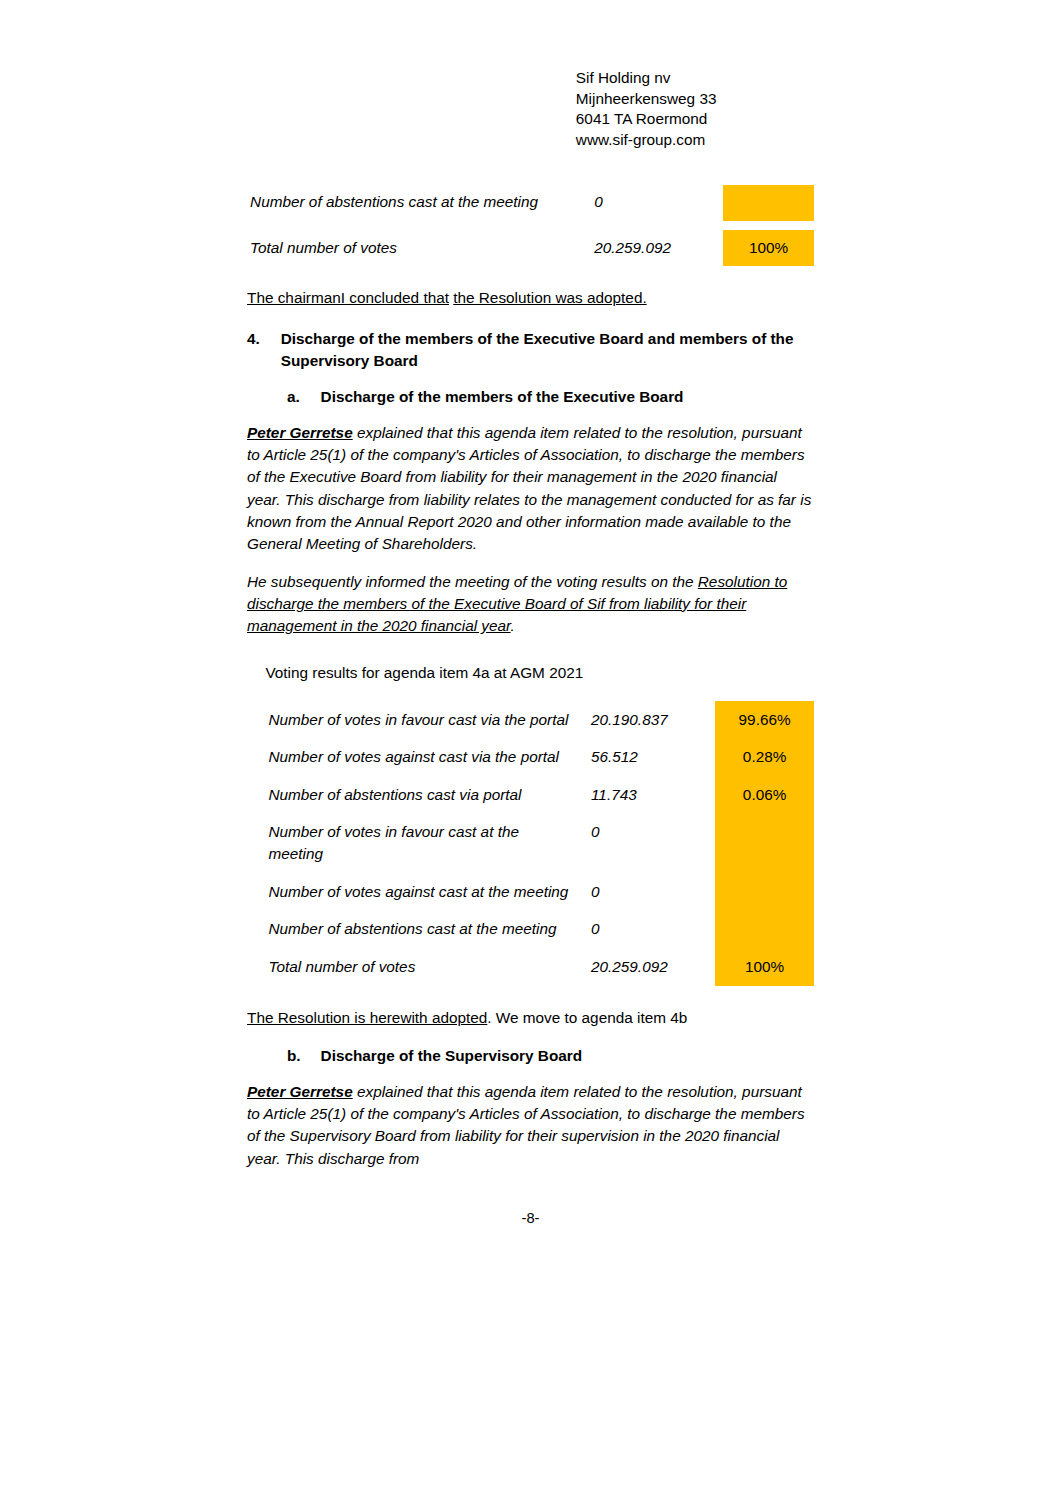Sif Holding nv
Mijnheerkensweg 33
6041 TA Roermond
www.sif-group.com
| Number of abstentions cast at the meeting | 0 | |
| Total number of votes | 20.259.092 | 100% |
The chairmanI concluded that the Resolution was adopted.
4. Discharge of the members of the Executive Board and members of the Supervisory Board
a. Discharge of the members of the Executive Board
Peter Gerretse explained that this agenda item related to the resolution, pursuant to Article 25(1) of the company's Articles of Association, to discharge the members of the Executive Board from liability for their management in the 2020 financial year. This discharge from liability relates to the management conducted for as far is known from the Annual Report 2020 and other information made available to the General Meeting of Shareholders.
He subsequently informed the meeting of the voting results on the Resolution to discharge the members of the Executive Board of Sif from liability for their management in the 2020 financial year.
Voting results for agenda item 4a at AGM 2021
| Number of votes in favour cast via the portal | 20.190.837 | 99.66% |
| Number of votes against cast via the portal | 56.512 | 0.28% |
| Number of abstentions cast via portal | 11.743 | 0.06% |
| Number of votes in favour cast at the meeting | 0 | |
| Number of votes against cast at the meeting | 0 | |
| Number of abstentions cast at the meeting | 0 | |
| Total number of votes | 20.259.092 | 100% |
The Resolution is herewith adopted. We move to agenda item 4b
b. Discharge of the Supervisory Board
Peter Gerretse explained that this agenda item related to the resolution, pursuant to Article 25(1) of the company's Articles of Association, to discharge the members of the Supervisory Board from liability for their supervision in the 2020 financial year. This discharge from
-8-